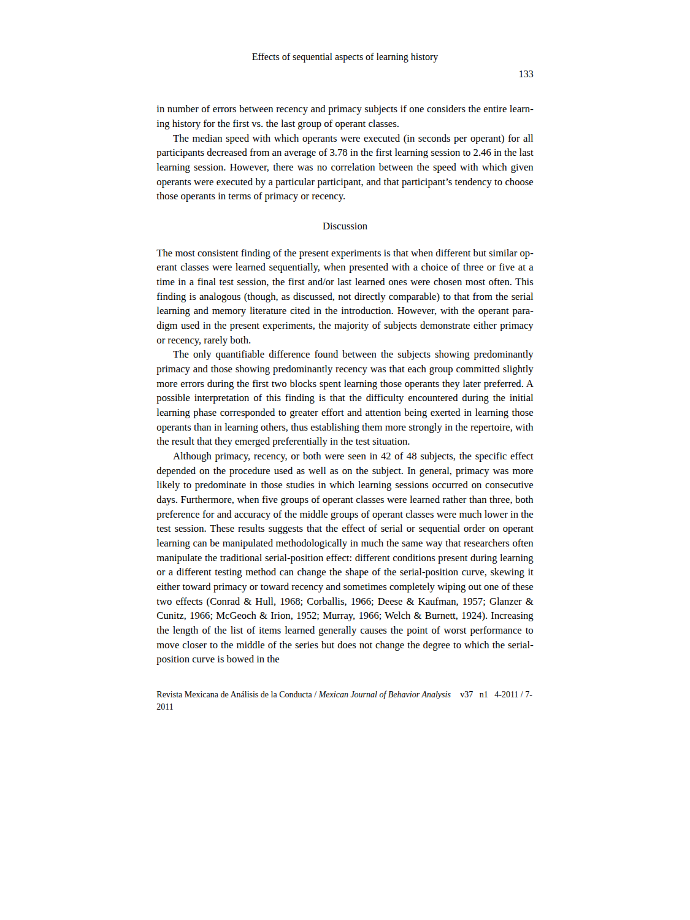Effects of sequential aspects of learning history
133
in number of errors between recency and primacy subjects if one considers the entire learning history for the first vs. the last group of operant classes.
The median speed with which operants were executed (in seconds per operant) for all participants decreased from an average of 3.78 in the first learning session to 2.46 in the last learning session. However, there was no correlation between the speed with which given operants were executed by a particular participant, and that participant’s tendency to choose those operants in terms of primacy or recency.
Discussion
The most consistent finding of the present experiments is that when different but similar operant classes were learned sequentially, when presented with a choice of three or five at a time in a final test session, the first and/or last learned ones were chosen most often. This finding is analogous (though, as discussed, not directly comparable) to that from the serial learning and memory literature cited in the introduction. However, with the operant paradigm used in the present experiments, the majority of subjects demonstrate either primacy or recency, rarely both.
The only quantifiable difference found between the subjects showing predominantly primacy and those showing predominantly recency was that each group committed slightly more errors during the first two blocks spent learning those operants they later preferred. A possible interpretation of this finding is that the difficulty encountered during the initial learning phase corresponded to greater effort and attention being exerted in learning those operants than in learning others, thus establishing them more strongly in the repertoire, with the result that they emerged preferentially in the test situation.
Although primacy, recency, or both were seen in 42 of 48 subjects, the specific effect depended on the procedure used as well as on the subject. In general, primacy was more likely to predominate in those studies in which learning sessions occurred on consecutive days. Furthermore, when five groups of operant classes were learned rather than three, both preference for and accuracy of the middle groups of operant classes were much lower in the test session. These results suggests that the effect of serial or sequential order on operant learning can be manipulated methodologically in much the same way that researchers often manipulate the traditional serial-position effect: different conditions present during learning or a different testing method can change the shape of the serial-position curve, skewing it either toward primacy or toward recency and sometimes completely wiping out one of these two effects (Conrad & Hull, 1968; Corballis, 1966; Deese & Kaufman, 1957; Glanzer & Cunitz, 1966; McGeoch & Irion, 1952; Murray, 1966; Welch & Burnett, 1924). Increasing the length of the list of items learned generally causes the point of worst performance to move closer to the middle of the series but does not change the degree to which the serial-position curve is bowed in the
Revista Mexicana de Análisis de la Conducta / Mexican Journal of Behavior Analysis v37 n1 4-2011 / 7-2011